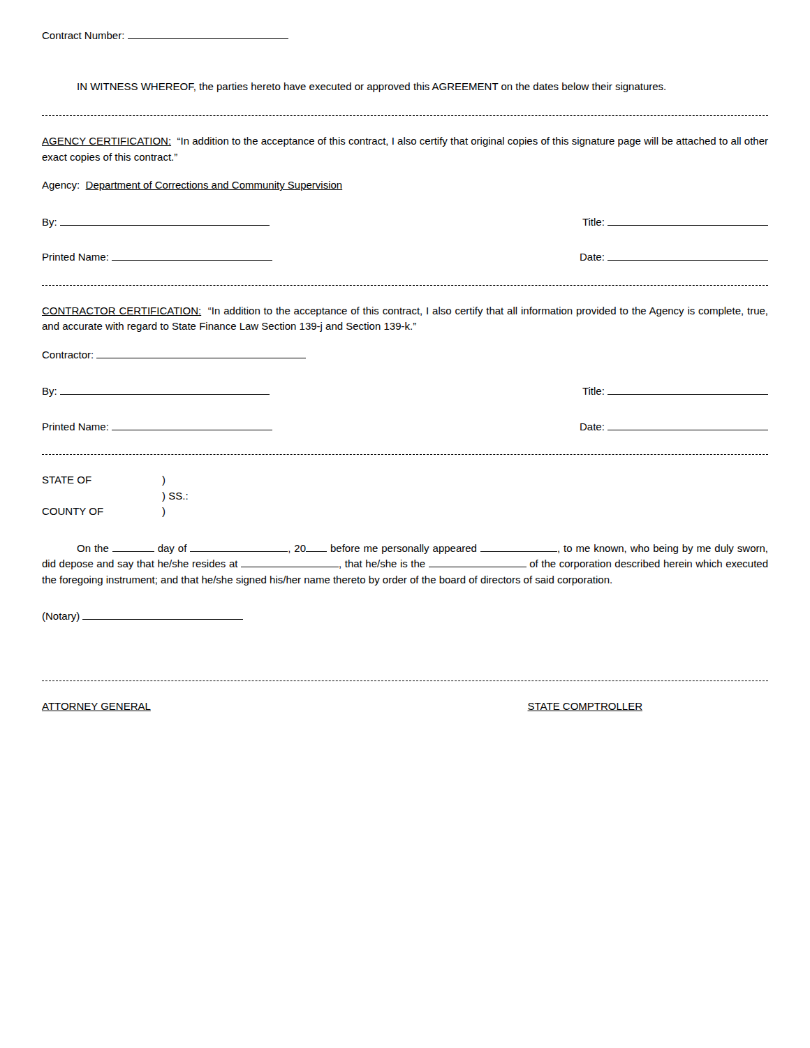Contract Number:
IN WITNESS WHEREOF, the parties hereto have executed or approved this AGREEMENT on the dates below their signatures.
AGENCY CERTIFICATION: “In addition to the acceptance of this contract, I also certify that original copies of this signature page will be attached to all other exact copies of this contract.”
Agency: Department of Corrections and Community Supervision
By:
Title:
Printed Name:
Date:
CONTRACTOR CERTIFICATION: “In addition to the acceptance of this contract, I also certify that all information provided to the Agency is complete, true, and accurate with regard to State Finance Law Section 139-j and Section 139-k.”
Contractor:
By:
Title:
Printed Name:
Date:
| STATE OF | ) | |
| | ) SS.: |
| COUNTY OF | ) |
On the day of , 20 before me personally appeared , to me known, who being by me duly sworn, did depose and say that he/she resides at , that he/she is the of the corporation described herein which executed the foregoing instrument; and that he/she signed his/her name thereto by order of the board of directors of said corporation.
(Notary)
ATTORNEY GENERAL STATE COMPTROLLER